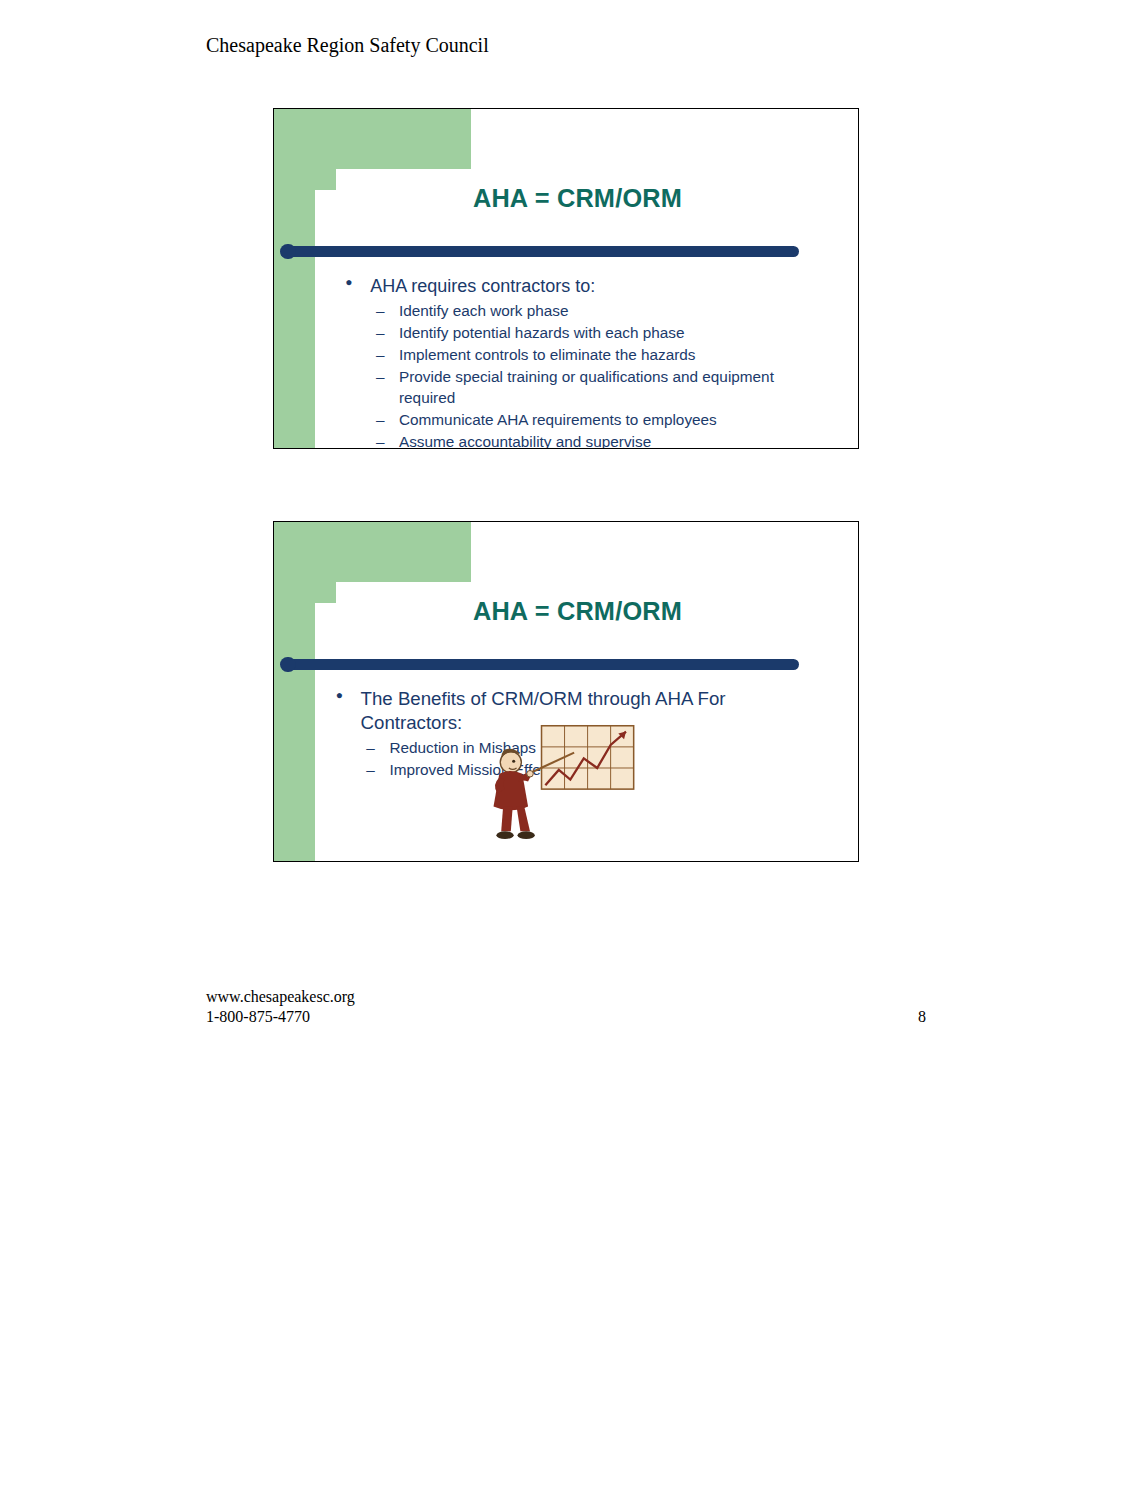Chesapeake Region Safety Council
AHA = CRM/ORM
AHA requires contractors to:
Identify each work phase
Identify potential hazards with each phase
Implement controls to eliminate the hazards
Provide special training or qualifications and equipment required
Communicate AHA requirements to employees
Assume accountability and supervise
AHA = CRM/ORM
The Benefits of CRM/ORM through AHA For Contractors:
Reduction in Mishaps
Improved Mission Effectiveness
www.chesapeakesc.org
1-800-875-4770
8